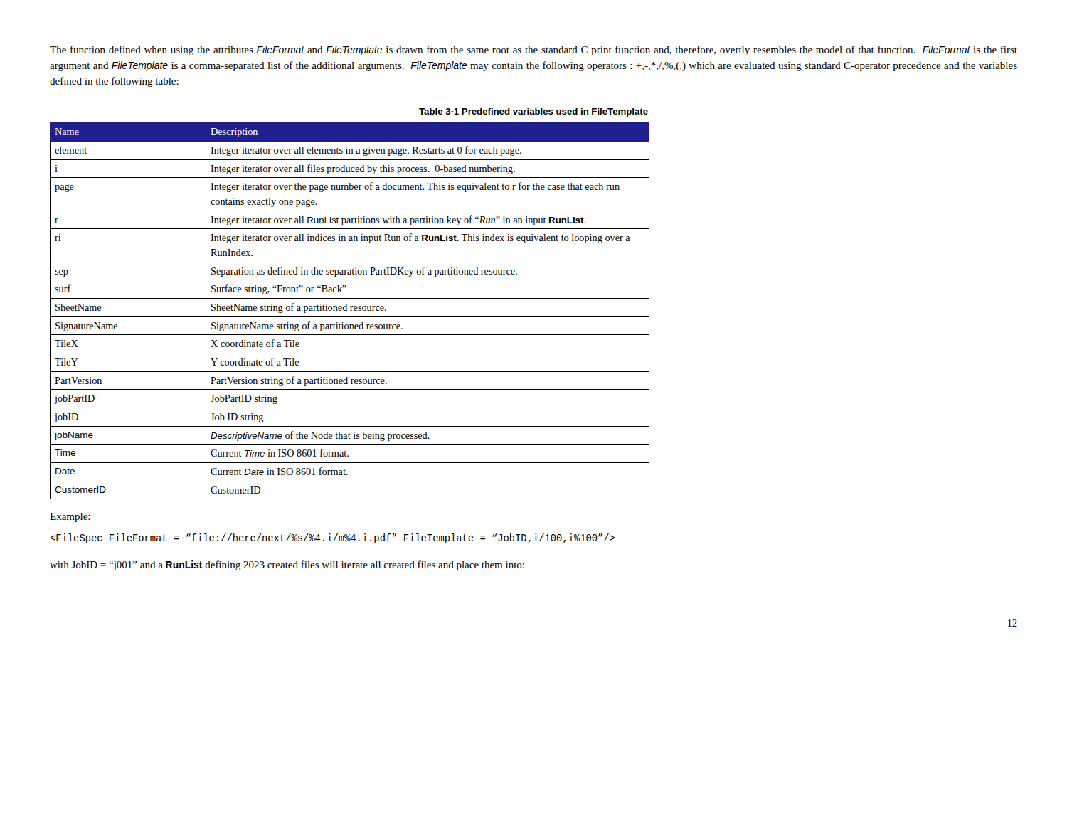The function defined when using the attributes FileFormat and FileTemplate is drawn from the same root as the standard C print function and, therefore, overtly resembles the model of that function. FileFormat is the first argument and FileTemplate is a comma-separated list of the additional arguments. FileTemplate may contain the following operators : +,-,*,/,%,(,) which are evaluated using standard C-operator precedence and the variables defined in the following table:
Table 3-1 Predefined variables used in FileTemplate
| Name | Description |
| --- | --- |
| element | Integer iterator over all elements in a given page. Restarts at 0 for each page. |
| i | Integer iterator over all files produced by this process. 0-based numbering. |
| page | Integer iterator over the page number of a document. This is equivalent to r for the case that each run contains exactly one page. |
| r | Integer iterator over all RunList partitions with a partition key of “ Run ” in an input RunList . |
| ri | Integer iterator over all indices in an input Run of a RunList . This index is equivalent to looping over a RunIndex. |
| sep | Separation as defined in the separation PartIDKey of a partitioned resource. |
| surf | Surface string, “Front” or “Back” |
| SheetName | SheetName string of a partitioned resource. |
| SignatureName | SignatureName string of a partitioned resource. |
| TileX | X coordinate of a Tile |
| TileY | Y coordinate of a Tile |
| PartVersion | PartVersion string of a partitioned resource. |
| jobPartID | JobPartID string |
| jobID | Job ID string |
| jobName | DescriptiveName of the Node that is being processed. |
| Time | Current Time in ISO 8601 format. |
| Date | Current Date in ISO 8601 format. |
| CustomerID | CustomerID |
Example:
<FileSpec FileFormat = “file://here/next/%s/%4.i/m%4.i.pdf” FileTemplate = “JobID,i/100,i%100”/>
with JobID = “j001” and a RunList defining 2023 created files will iterate all created files and place them into:
12